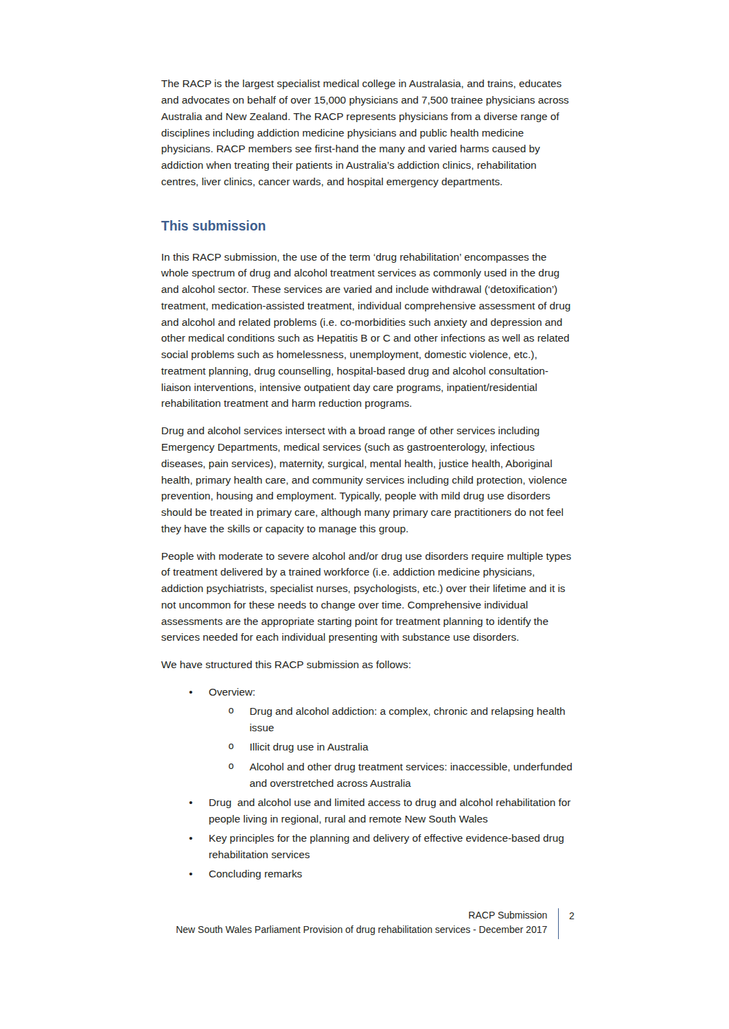The RACP is the largest specialist medical college in Australasia, and trains, educates and advocates on behalf of over 15,000 physicians and 7,500 trainee physicians across Australia and New Zealand. The RACP represents physicians from a diverse range of disciplines including addiction medicine physicians and public health medicine physicians. RACP members see first-hand the many and varied harms caused by addiction when treating their patients in Australia’s addiction clinics, rehabilitation centres, liver clinics, cancer wards, and hospital emergency departments.
This submission
In this RACP submission, the use of the term ‘drug rehabilitation’ encompasses the whole spectrum of drug and alcohol treatment services as commonly used in the drug and alcohol sector. These services are varied and include withdrawal (‘detoxification’) treatment, medication-assisted treatment, individual comprehensive assessment of drug and alcohol and related problems (i.e. co-morbidities such anxiety and depression and other medical conditions such as Hepatitis B or C and other infections as well as related social problems such as homelessness, unemployment, domestic violence, etc.), treatment planning, drug counselling, hospital-based drug and alcohol consultation-liaison interventions, intensive outpatient day care programs, inpatient/residential rehabilitation treatment and harm reduction programs.
Drug and alcohol services intersect with a broad range of other services including Emergency Departments, medical services (such as gastroenterology, infectious diseases, pain services), maternity, surgical, mental health, justice health, Aboriginal health, primary health care, and community services including child protection, violence prevention, housing and employment. Typically, people with mild drug use disorders should be treated in primary care, although many primary care practitioners do not feel they have the skills or capacity to manage this group.
People with moderate to severe alcohol and/or drug use disorders require multiple types of treatment delivered by a trained workforce (i.e. addiction medicine physicians, addiction psychiatrists, specialist nurses, psychologists, etc.) over their lifetime and it is not uncommon for these needs to change over time. Comprehensive individual assessments are the appropriate starting point for treatment planning to identify the services needed for each individual presenting with substance use disorders.
We have structured this RACP submission as follows:
Overview:
Drug and alcohol addiction: a complex, chronic and relapsing health issue
Illicit drug use in Australia
Alcohol and other drug treatment services: inaccessible, underfunded and overstretched across Australia
Drug and alcohol use and limited access to drug and alcohol rehabilitation for people living in regional, rural and remote New South Wales
Key principles for the planning and delivery of effective evidence-based drug rehabilitation services
Concluding remarks
RACP Submission
New South Wales Parliament Provision of drug rehabilitation services - December 2017
2